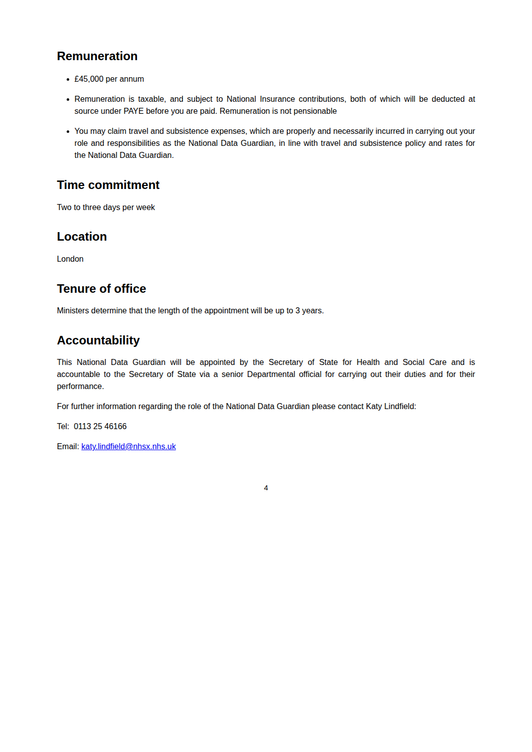Remuneration
£45,000 per annum
Remuneration is taxable, and subject to National Insurance contributions, both of which will be deducted at source under PAYE before you are paid. Remuneration is not pensionable
You may claim travel and subsistence expenses, which are properly and necessarily incurred in carrying out your role and responsibilities as the National Data Guardian, in line with travel and subsistence policy and rates for the National Data Guardian.
Time commitment
Two to three days per week
Location
London
Tenure of office
Ministers determine that the length of the appointment will be up to 3 years.
Accountability
This National Data Guardian will be appointed by the Secretary of State for Health and Social Care and is accountable to the Secretary of State via a senior Departmental official for carrying out their duties and for their performance.
For further information regarding the role of the National Data Guardian please contact Katy Lindfield:
Tel: 0113 25 46166
Email: katy.lindfield@nhsx.nhs.uk
4